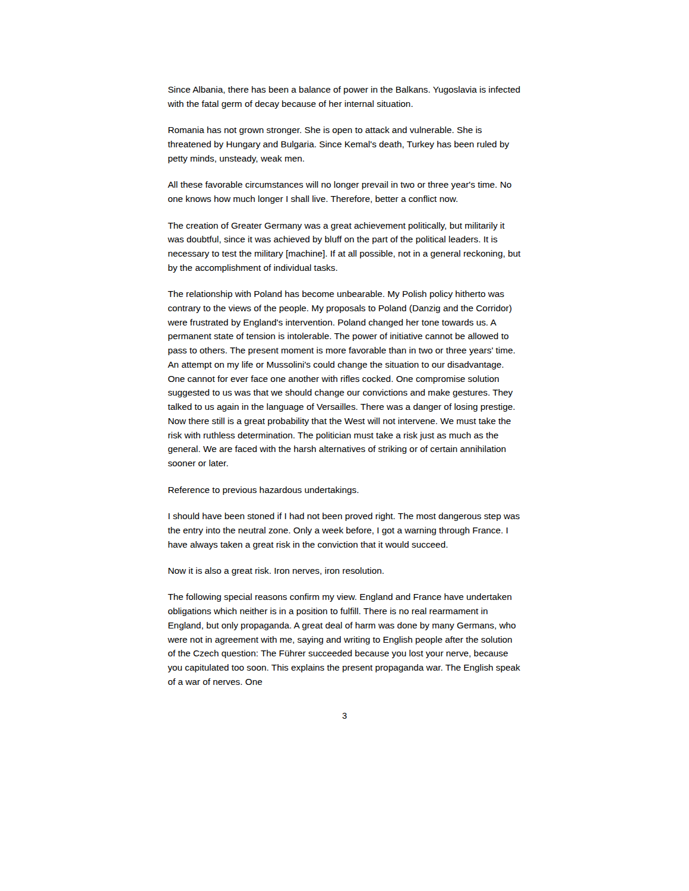Since Albania, there has been a balance of power in the Balkans. Yugoslavia is infected with the fatal germ of decay because of her internal situation.
Romania has not grown stronger. She is open to attack and vulnerable. She is threatened by Hungary and Bulgaria. Since Kemal's death, Turkey has been ruled by petty minds, unsteady, weak men.
All these favorable circumstances will no longer prevail in two or three year's time. No one knows how much longer I shall live. Therefore, better a conflict now.
The creation of Greater Germany was a great achievement politically, but militarily it was doubtful, since it was achieved by bluff on the part of the political leaders. It is necessary to test the military [machine]. If at all possible, not in a general reckoning, but by the accomplishment of individual tasks.
The relationship with Poland has become unbearable. My Polish policy hitherto was contrary to the views of the people. My proposals to Poland (Danzig and the Corridor) were frustrated by England's intervention. Poland changed her tone towards us. A permanent state of tension is intolerable. The power of initiative cannot be allowed to pass to others. The present moment is more favorable than in two or three years' time. An attempt on my life or Mussolini's could change the situation to our disadvantage. One cannot for ever face one another with rifles cocked. One compromise solution suggested to us was that we should change our convictions and make gestures. They talked to us again in the language of Versailles. There was a danger of losing prestige. Now there still is a great probability that the West will not intervene. We must take the risk with ruthless determination. The politician must take a risk just as much as the general. We are faced with the harsh alternatives of striking or of certain annihilation sooner or later.
Reference to previous hazardous undertakings.
I should have been stoned if I had not been proved right. The most dangerous step was the entry into the neutral zone. Only a week before, I got a warning through France. I have always taken a great risk in the conviction that it would succeed.
Now it is also a great risk. Iron nerves, iron resolution.
The following special reasons confirm my view. England and France have undertaken obligations which neither is in a position to fulfill. There is no real rearmament in England, but only propaganda. A great deal of harm was done by many Germans, who were not in agreement with me, saying and writing to English people after the solution of the Czech question: The Führer succeeded because you lost your nerve, because you capitulated too soon. This explains the present propaganda war. The English speak of a war of nerves. One
3